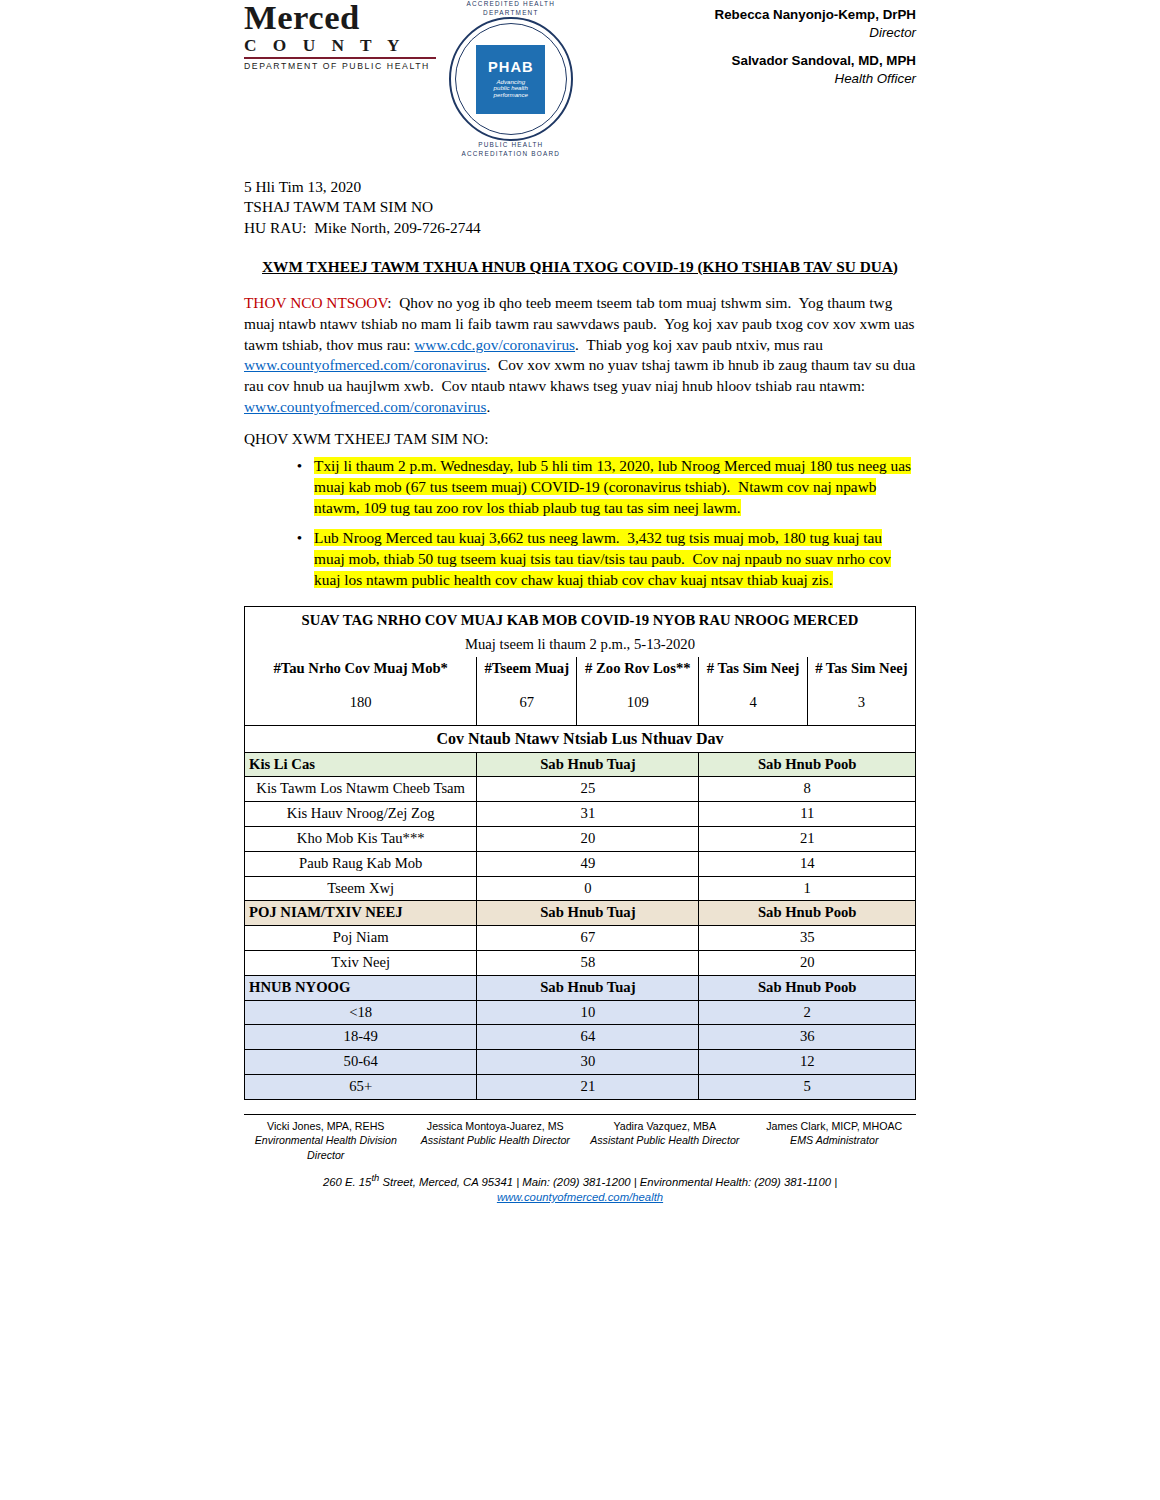Merced
C O U N T Y
DEPARTMENT OF PUBLIC HEALTH
Accredited Health Department
PHAB
Advancing
public health
performance
Public Health Accreditation Board
Rebecca Nanyonjo-Kemp, DrPH
Director
Salvador Sandoval, MD, MPH
Health Officer
5 Hli Tim 13, 2020
TSHAJ TAWM TAM SIM NO
HU RAU: Mike North, 209-726-2744
XWM TXHEEJ TAWM TXHUA HNUB QHIA TXOG COVID-19 (KHO TSHIAB TAV SU DUA)
THOV NCO NTSOOV: Qhov no yog ib qho teeb meem tseem tab tom muaj tshwm sim. Yog thaum twg muaj ntawb ntawv tshiab no mam li faib tawm rau sawvdaws paub. Yog koj xav paub txog cov xov xwm uas tawm tshiab, thov mus rau: www.cdc.gov/coronavirus. Thiab yog koj xav paub ntxiv, mus rau www.countyofmerced.com/coronavirus. Cov xov xwm no yuav tshaj tawm ib hnub ib zaug thaum tav su dua rau cov hnub ua haujlwm xwb. Cov ntaub ntawv khaws tseg yuav niaj hnub hloov tshiab rau ntawm: www.countyofmerced.com/coronavirus.
QHOV XWM TXHEEJ TAM SIM NO:
Txij li thaum 2 p.m. Wednesday, lub 5 hli tim 13, 2020, lub Nroog Merced muaj 180 tus neeg uas muaj kab mob (67 tus tseem muaj) COVID-19 (coronavirus tshiab). Ntawm cov naj npawb ntawm, 109 tug tau zoo rov los thiab plaub tug tau tas sim neej lawm.
Lub Nroog Merced tau kuaj 3,662 tus neeg lawm. 3,432 tug tsis muaj mob, 180 tug kuaj tau muaj mob, thiab 50 tug tseem kuaj tsis tau tiav/tsis tau paub. Cov naj npaub no suav nrho cov kuaj los ntawm public health cov chaw kuaj thiab cov chav kuaj ntsav thiab kuaj zis.
| SUAV TAG NRHO COV MUAJ KAB MOB COVID-19 NYOB RAU NROOG MERCED |
| Muaj tseem li thaum 2 p.m., 5-13-2020 |
| #Tau Nrho Cov Muaj Mob* | #Tseem Muaj | # Zoo Rov Los** | # Tas Sim Neej | # Tas Sim Neej |
| 180 | 67 | 109 | 4 | 3 |
| Cov Ntaub Ntawv Ntsiab Lus Nthuav Dav |
| Kis Li Cas | Sab Hnub Tuaj | Sab Hnub Poob |
| Kis Tawm Los Ntawm Cheeb Tsam | 25 | 8 |
| Kis Hauv Nroog/Zej Zog | 31 | 11 |
| Kho Mob Kis Tau*** | 20 | 21 |
| Paub Raug Kab Mob | 49 | 14 |
| Tseem Xwj | 0 | 1 |
| POJ NIAM/TXIV NEEJ | Sab Hnub Tuaj | Sab Hnub Poob |
| Poj Niam | 67 | 35 |
| Txiv Neej | 58 | 20 |
| HNUB NYOOG | Sab Hnub Tuaj | Sab Hnub Poob |
| <18 | 10 | 2 |
| 18-49 | 64 | 36 |
| 50-64 | 30 | 12 |
| 65+ | 21 | 5 |
Vicki Jones, MPA, REHS
Environmental Health Division Director
Jessica Montoya-Juarez, MS
Assistant Public Health Director
Yadira Vazquez, MBA
Assistant Public Health Director
James Clark, MICP, MHOAC
EMS Administrator
260 E. 15th Street, Merced, CA 95341 | Main: (209) 381-1200 | Environmental Health: (209) 381-1100 | www.countyofmerced.com/health